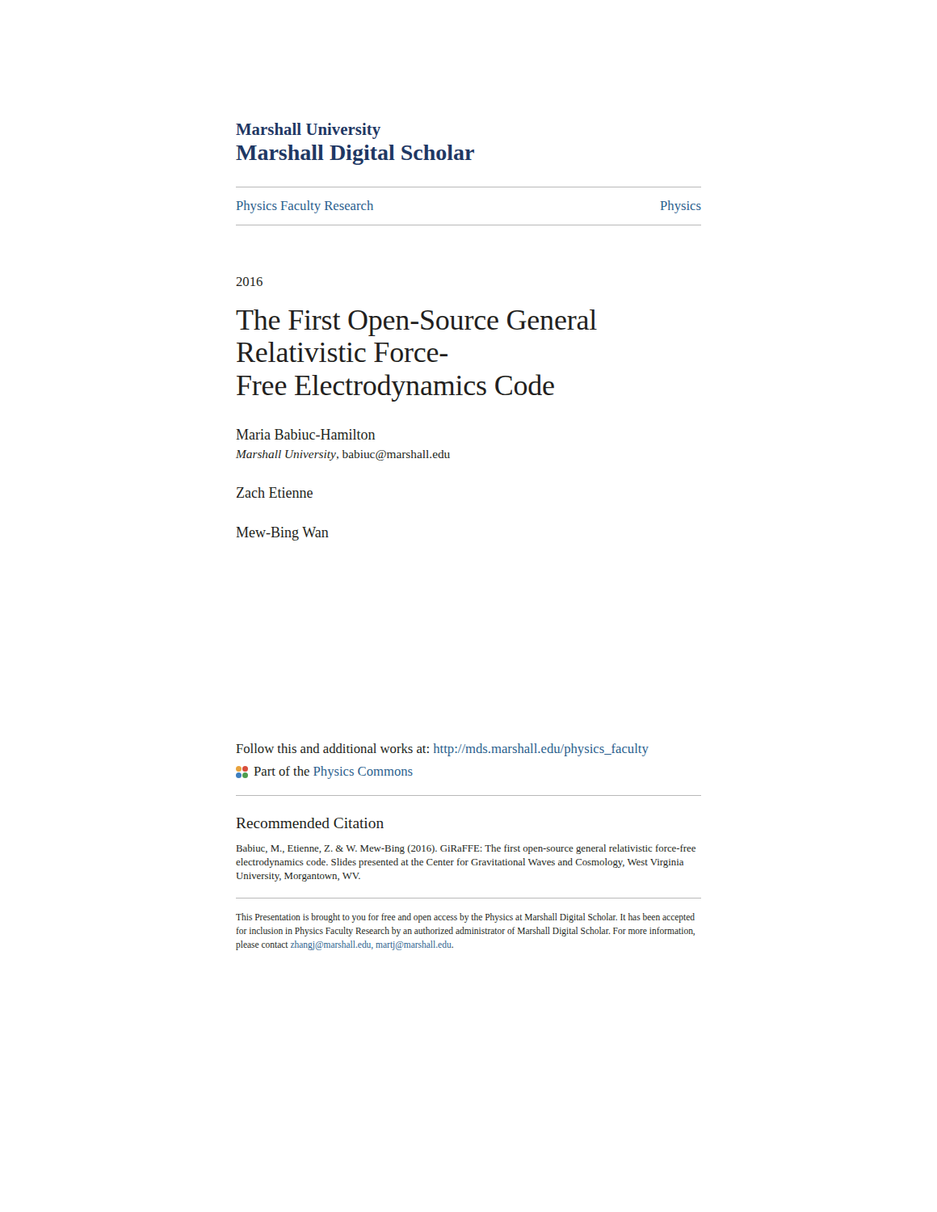Marshall University
Marshall Digital Scholar
Physics Faculty Research
Physics
2016
The First Open-Source General Relativistic Force-
Free Electrodynamics Code
Maria Babiuc-Hamilton
Marshall University, babiuc@marshall.edu
Zach Etienne
Mew-Bing Wan
Follow this and additional works at: http://mds.marshall.edu/physics_faculty
Part of the Physics Commons
Recommended Citation
Babiuc, M., Etienne, Z. & W. Mew-Bing (2016). GiRaFFE: The first open-source general relativistic force-free electrodynamics code. Slides presented at the Center for Gravitational Waves and Cosmology, West Virginia University, Morgantown, WV.
This Presentation is brought to you for free and open access by the Physics at Marshall Digital Scholar. It has been accepted for inclusion in Physics Faculty Research by an authorized administrator of Marshall Digital Scholar. For more information, please contact zhangj@marshall.edu, martj@marshall.edu.